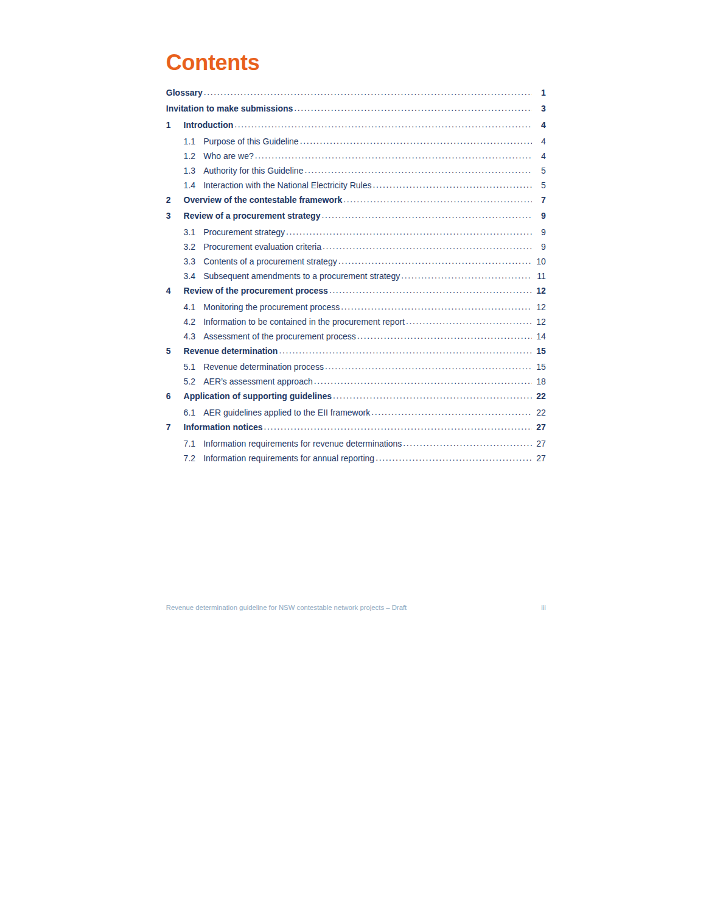Contents
Glossary .......................................................................................................................................... 1
Invitation to make submissions ............................................................................................. 3
1 Introduction ................................................................................................................. 4
1.1 Purpose of this Guideline ......................................................................................... 4
1.2 Who are we? ......................................................................................................... 4
1.3 Authority for this Guideline ....................................................................................... 5
1.4 Interaction with the National Electricity Rules .......................................................... 5
2 Overview of the contestable framework ........................................................................... 7
3 Review of a procurement strategy .................................................................................... 9
3.1 Procurement strategy .............................................................................................. 9
3.2 Procurement evaluation criteria .............................................................................. 9
3.3 Contents of a procurement strategy ....................................................................... 10
3.4 Subsequent amendments to a procurement strategy ........................................... 11
4 Review of the procurement process .............................................................................. 12
4.1 Monitoring the procurement process ...................................................................... 12
4.2 Information to be contained in the procurement report .......................................... 12
4.3 Assessment of the procurement process ............................................................. 14
5 Revenue determination ................................................................................................. 15
5.1 Revenue determination process ............................................................................. 15
5.2 AER’s assessment approach ................................................................................ 18
6 Application of supporting guidelines ............................................................................. 22
6.1 AER guidelines applied to the EII framework .......................................................... 22
7 Information notices ....................................................................................................... 27
7.1 Information requirements for revenue determinations ............................................ 27
7.2 Information requirements for annual reporting ........................................................ 27
Revenue determination guideline for NSW contestable network projects – Draft iii